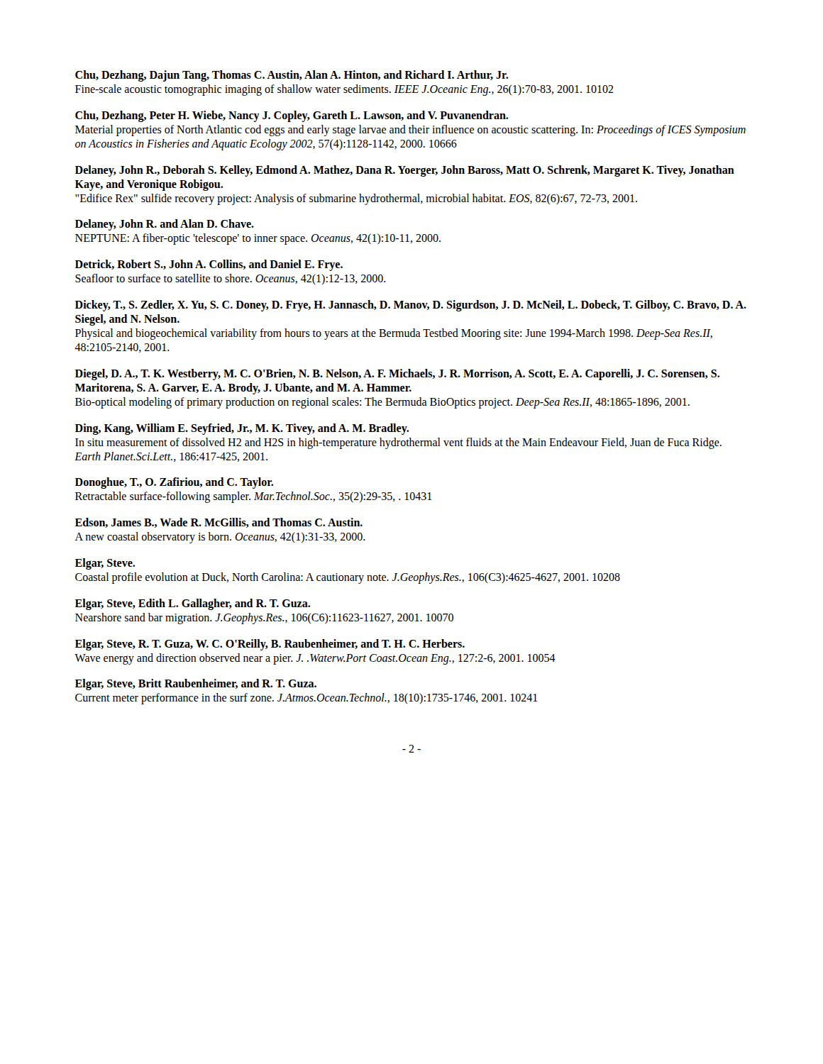Chu, Dezhang, Dajun Tang, Thomas C. Austin, Alan A. Hinton, and Richard I. Arthur, Jr.
Fine-scale acoustic tomographic imaging of shallow water sediments. IEEE J.Oceanic Eng., 26(1):70-83, 2001. 10102
Chu, Dezhang, Peter H. Wiebe, Nancy J. Copley, Gareth L. Lawson, and V. Puvanendran.
Material properties of North Atlantic cod eggs and early stage larvae and their influence on acoustic scattering. In: Proceedings of ICES Symposium on Acoustics in Fisheries and Aquatic Ecology 2002, 57(4):1128-1142, 2000. 10666
Delaney, John R., Deborah S. Kelley, Edmond A. Mathez, Dana R. Yoerger, John Baross, Matt O. Schrenk, Margaret K. Tivey, Jonathan Kaye, and Veronique Robigou.
"Edifice Rex" sulfide recovery project: Analysis of submarine hydrothermal, microbial habitat. EOS, 82(6):67, 72-73, 2001.
Delaney, John R. and Alan D. Chave.
NEPTUNE: A fiber-optic 'telescope' to inner space. Oceanus, 42(1):10-11, 2000.
Detrick, Robert S., John A. Collins, and Daniel E. Frye.
Seafloor to surface to satellite to shore. Oceanus, 42(1):12-13, 2000.
Dickey, T., S. Zedler, X. Yu, S. C. Doney, D. Frye, H. Jannasch, D. Manov, D. Sigurdson, J. D. McNeil, L. Dobeck, T. Gilboy, C. Bravo, D. A. Siegel, and N. Nelson.
Physical and biogeochemical variability from hours to years at the Bermuda Testbed Mooring site: June 1994-March 1998. Deep-Sea Res.II, 48:2105-2140, 2001.
Diegel, D. A., T. K. Westberry, M. C. O'Brien, N. B. Nelson, A. F. Michaels, J. R. Morrison, A. Scott, E. A. Caporelli, J. C. Sorensen, S. Maritorena, S. A. Garver, E. A. Brody, J. Ubante, and M. A. Hammer.
Bio-optical modeling of primary production on regional scales: The Bermuda BioOptics project. Deep-Sea Res.II, 48:1865-1896, 2001.
Ding, Kang, William E. Seyfried, Jr., M. K. Tivey, and A. M. Bradley.
In situ measurement of dissolved H2 and H2S in high-temperature hydrothermal vent fluids at the Main Endeavour Field, Juan de Fuca Ridge. Earth Planet.Sci.Lett., 186:417-425, 2001.
Donoghue, T., O. Zafiriou, and C. Taylor.
Retractable surface-following sampler. Mar.Technol.Soc., 35(2):29-35, . 10431
Edson, James B., Wade R. McGillis, and Thomas C. Austin.
A new coastal observatory is born. Oceanus, 42(1):31-33, 2000.
Elgar, Steve.
Coastal profile evolution at Duck, North Carolina: A cautionary note. J.Geophys.Res., 106(C3):4625-4627, 2001. 10208
Elgar, Steve, Edith L. Gallagher, and R. T. Guza.
Nearshore sand bar migration. J.Geophys.Res., 106(C6):11623-11627, 2001. 10070
Elgar, Steve, R. T. Guza, W. C. O'Reilly, B. Raubenheimer, and T. H. C. Herbers.
Wave energy and direction observed near a pier. J. .Waterw.Port Coast.Ocean Eng., 127:2-6, 2001. 10054
Elgar, Steve, Britt Raubenheimer, and R. T. Guza.
Current meter performance in the surf zone. J.Atmos.Ocean.Technol., 18(10):1735-1746, 2001. 10241
- 2 -